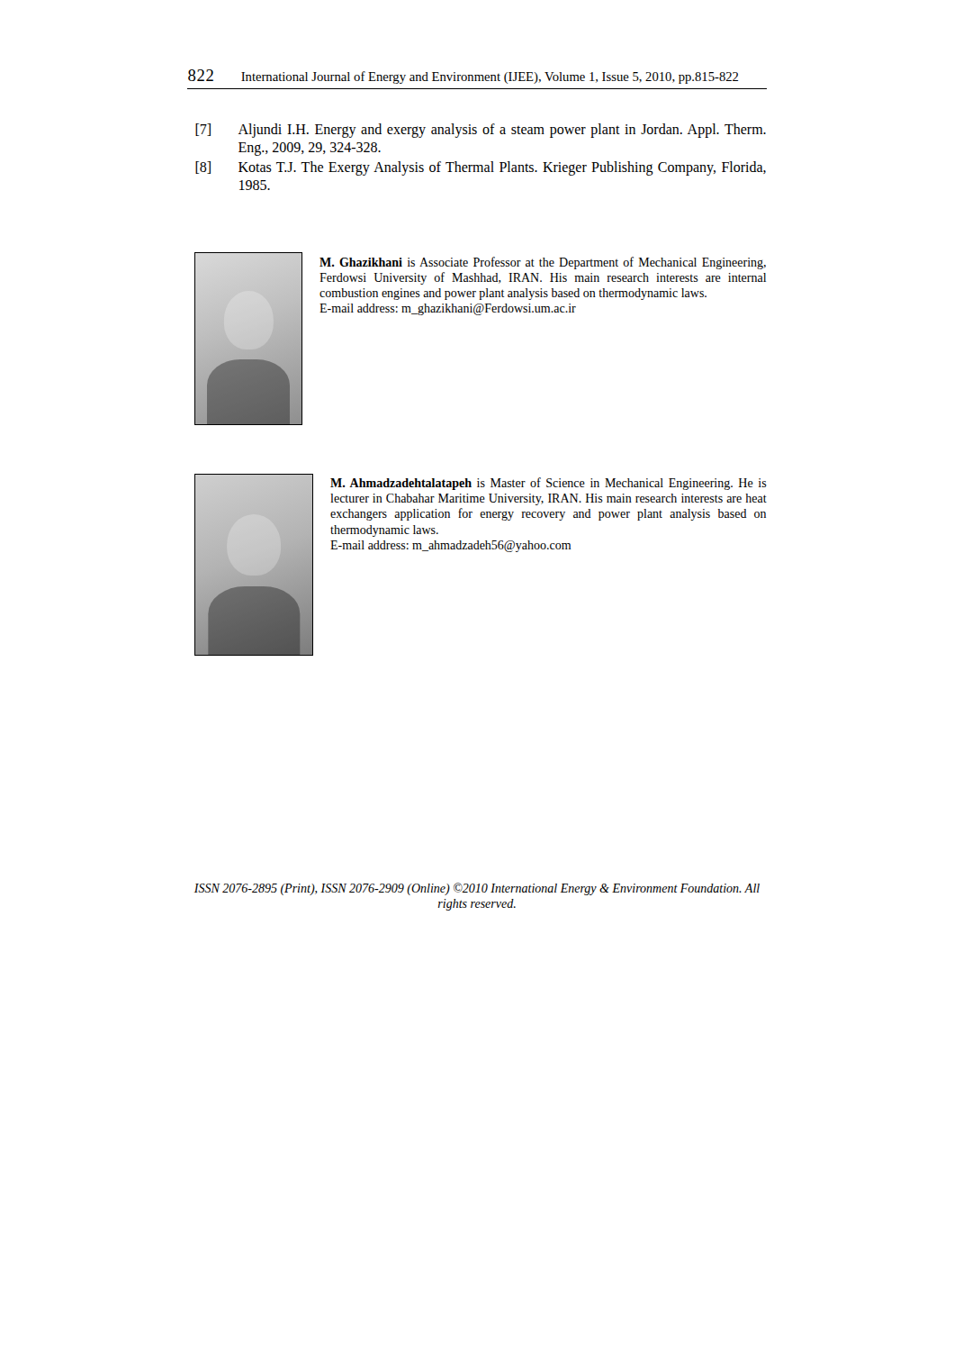822
International Journal of Energy and Environment (IJEE), Volume 1, Issue 5, 2010, pp.815-822
[7]
Aljundi I.H. Energy and exergy analysis of a steam power plant in Jordan. Appl. Therm. Eng., 2009, 29, 324-328.
[8]
Kotas T.J. The Exergy Analysis of Thermal Plants. Krieger Publishing Company, Florida, 1985.
M. Ghazikhani is Associate Professor at the Department of Mechanical Engineering, Ferdowsi University of Mashhad, IRAN. His main research interests are internal combustion engines and power plant analysis based on thermodynamic laws.
E-mail address: m_ghazikhani@Ferdowsi.um.ac.ir
M. Ahmadzadehtalatapeh is Master of Science in Mechanical Engineering. He is lecturer in Chabahar Maritime University, IRAN. His main research interests are heat exchangers application for energy recovery and power plant analysis based on thermodynamic laws.
E-mail address: m_ahmadzadeh56@yahoo.com
ISSN 2076-2895 (Print), ISSN 2076-2909 (Online) ©2010 International Energy & Environment Foundation. All rights reserved.